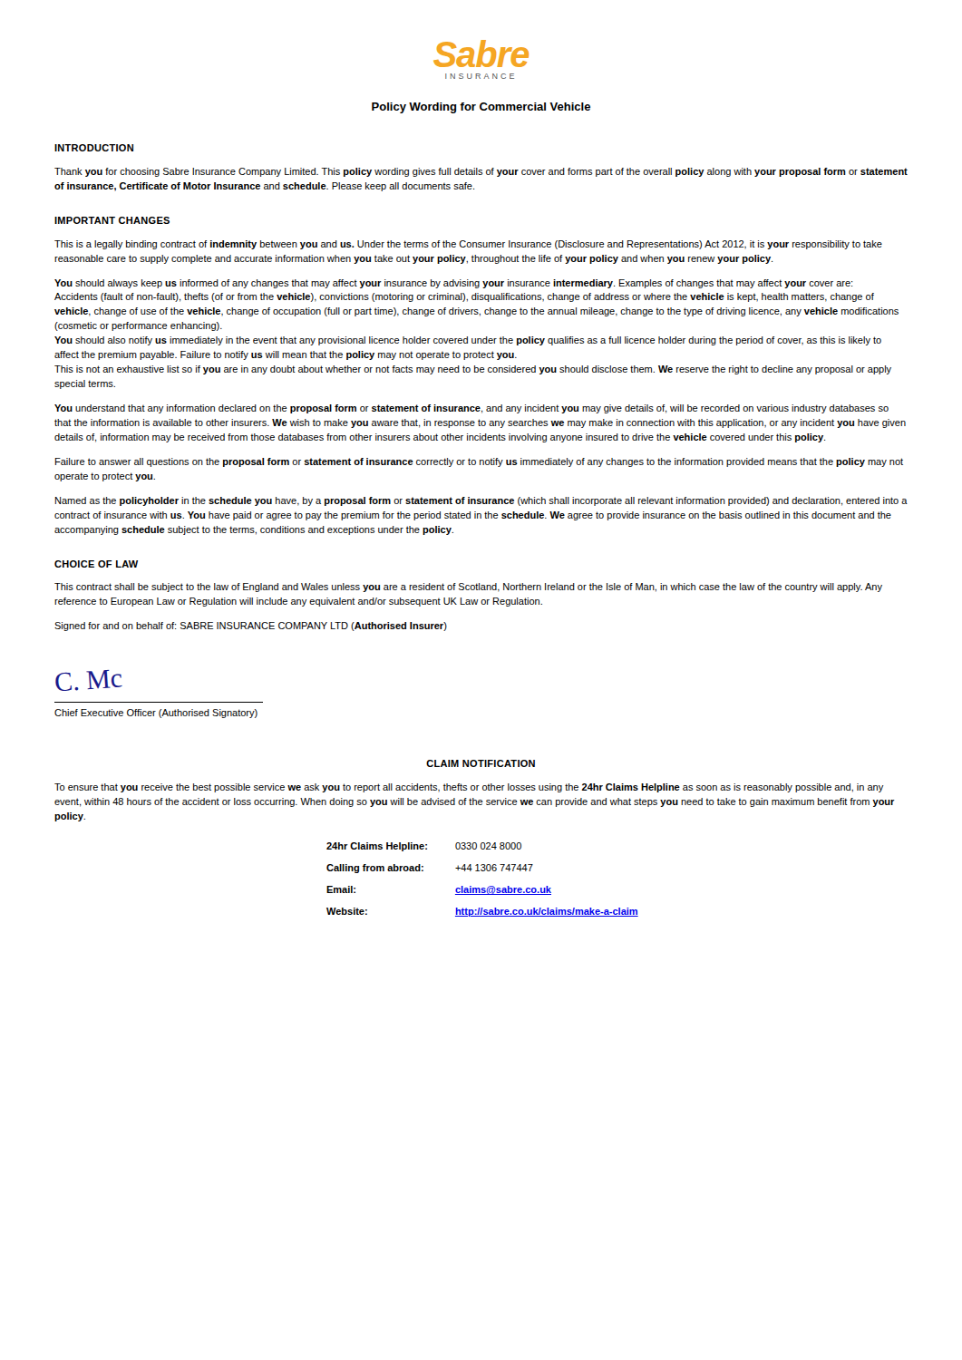Sabre
INSURANCE
Policy Wording for Commercial Vehicle
INTRODUCTION
Thank you for choosing Sabre Insurance Company Limited. This policy wording gives full details of your cover and forms part of the overall policy along with your proposal form or statement of insurance, Certificate of Motor Insurance and schedule. Please keep all documents safe.
IMPORTANT CHANGES
This is a legally binding contract of indemnity between you and us. Under the terms of the Consumer Insurance (Disclosure and Representations) Act 2012, it is your responsibility to take reasonable care to supply complete and accurate information when you take out your policy, throughout the life of your policy and when you renew your policy.
You should always keep us informed of any changes that may affect your insurance by advising your insurance intermediary. Examples of changes that may affect your cover are:
Accidents (fault of non-fault), thefts (of or from the vehicle), convictions (motoring or criminal), disqualifications, change of address or where the vehicle is kept, health matters, change of vehicle, change of use of the vehicle, change of occupation (full or part time), change of drivers, change to the annual mileage, change to the type of driving licence, any vehicle modifications (cosmetic or performance enhancing).
You should also notify us immediately in the event that any provisional licence holder covered under the policy qualifies as a full licence holder during the period of cover, as this is likely to affect the premium payable. Failure to notify us will mean that the policy may not operate to protect you.
This is not an exhaustive list so if you are in any doubt about whether or not facts may need to be considered you should disclose them. We reserve the right to decline any proposal or apply special terms.
You understand that any information declared on the proposal form or statement of insurance, and any incident you may give details of, will be recorded on various industry databases so that the information is available to other insurers. We wish to make you aware that, in response to any searches we may make in connection with this application, or any incident you have given details of, information may be received from those databases from other insurers about other incidents involving anyone insured to drive the vehicle covered under this policy.
Failure to answer all questions on the proposal form or statement of insurance correctly or to notify us immediately of any changes to the information provided means that the policy may not operate to protect you.
Named as the policyholder in the schedule you have, by a proposal form or statement of insurance (which shall incorporate all relevant information provided) and declaration, entered into a contract of insurance with us. You have paid or agree to pay the premium for the period stated in the schedule. We agree to provide insurance on the basis outlined in this document and the accompanying schedule subject to the terms, conditions and exceptions under the policy.
CHOICE OF LAW
This contract shall be subject to the law of England and Wales unless you are a resident of Scotland, Northern Ireland or the Isle of Man, in which case the law of the country will apply. Any reference to European Law or Regulation will include any equivalent and/or subsequent UK Law or Regulation.
Signed for and on behalf of: SABRE INSURANCE COMPANY LTD (Authorised Insurer)
C. Mc
Chief Executive Officer (Authorised Signatory)
CLAIM NOTIFICATION
To ensure that you receive the best possible service we ask you to report all accidents, thefts or other losses using the 24hr Claims Helpline as soon as is reasonably possible and, in any event, within 48 hours of the accident or loss occurring. When doing so you will be advised of the service we can provide and what steps you need to take to gain maximum benefit from your policy.
| 24hr Claims Helpline: | 0330 024 8000 |
| Calling from abroad: | +44 1306 747447 |
| Email: | claims@sabre.co.uk |
| Website: | http://sabre.co.uk/claims/make-a-claim |